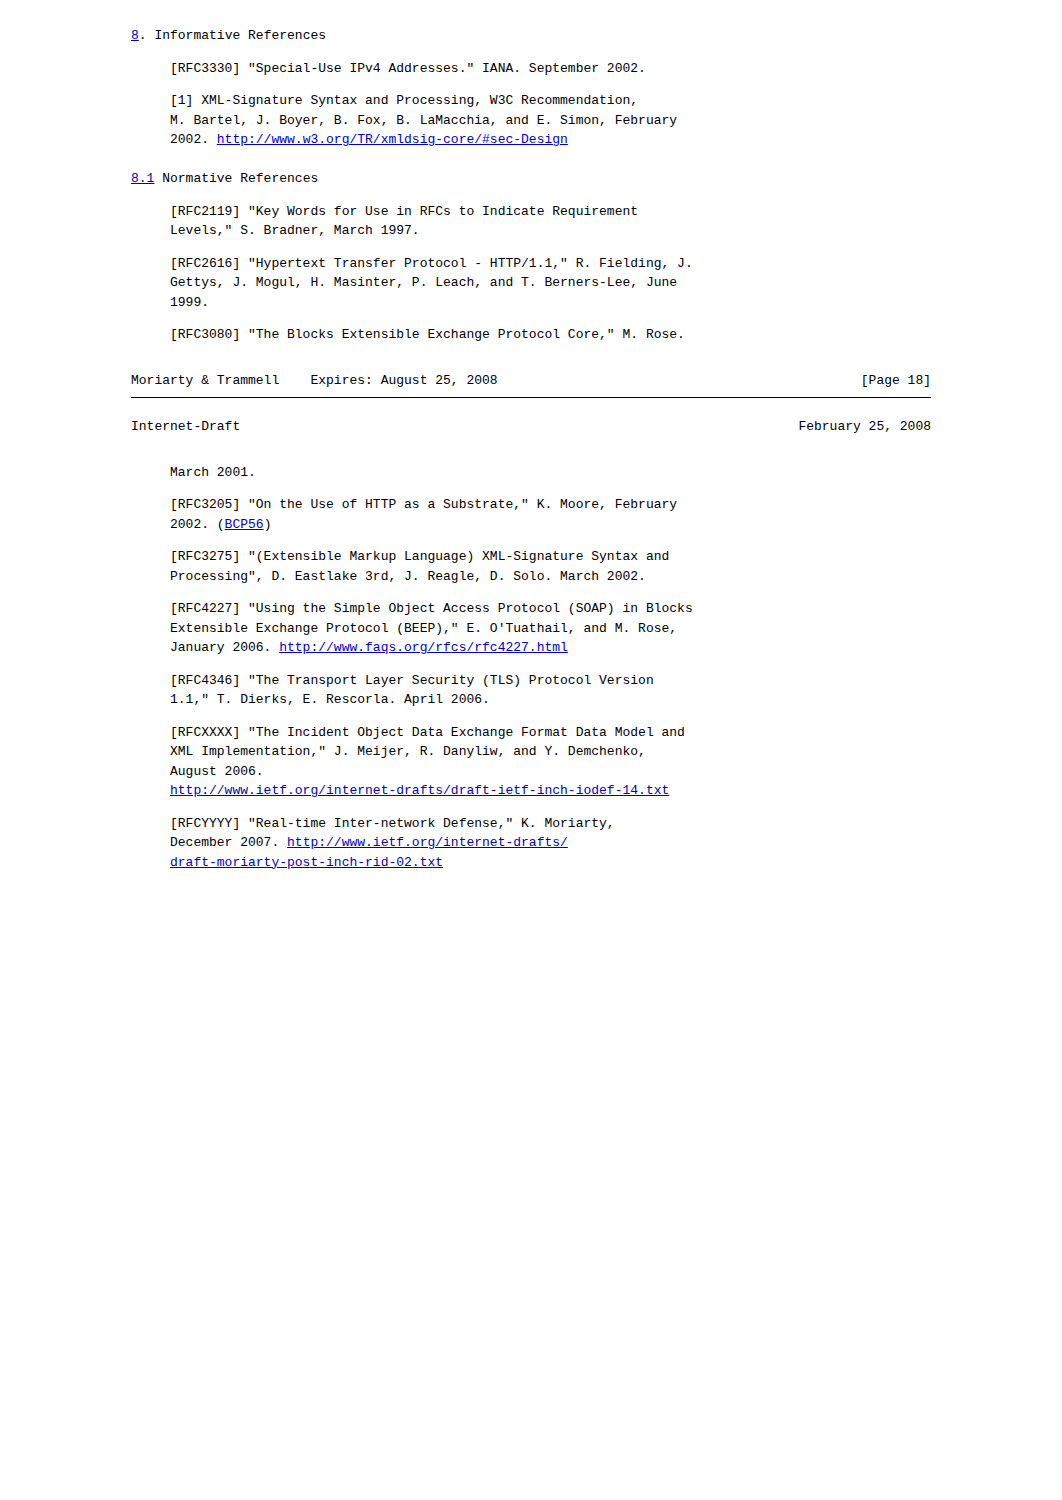8. Informative References
[RFC3330] "Special-Use IPv4 Addresses." IANA. September 2002.
[1] XML-Signature Syntax and Processing, W3C Recommendation,
M. Bartel, J. Boyer, B. Fox, B. LaMacchia, and E. Simon, February
2002. http://www.w3.org/TR/xmldsig-core/#sec-Design
8.1 Normative References
[RFC2119] "Key Words for Use in RFCs to Indicate Requirement
Levels," S. Bradner, March 1997.
[RFC2616] "Hypertext Transfer Protocol - HTTP/1.1," R. Fielding, J.
Gettys, J. Mogul, H. Masinter, P. Leach, and T. Berners-Lee, June
1999.
[RFC3080] "The Blocks Extensible Exchange Protocol Core," M. Rose.
Moriarty & Trammell Expires: August 25, 2008 [Page 18]
Internet-Draft February 25, 2008
March 2001.
[RFC3205] "On the Use of HTTP as a Substrate," K. Moore, February
2002. (BCP56)
[RFC3275] "(Extensible Markup Language) XML-Signature Syntax and
Processing", D. Eastlake 3rd, J. Reagle, D. Solo. March 2002.
[RFC4227] "Using the Simple Object Access Protocol (SOAP) in Blocks
Extensible Exchange Protocol (BEEP)," E. O'Tuathail, and M. Rose,
January 2006. http://www.faqs.org/rfcs/rfc4227.html
[RFC4346] "The Transport Layer Security (TLS) Protocol Version
1.1," T. Dierks, E. Rescorla. April 2006.
[RFCXXXX] "The Incident Object Data Exchange Format Data Model and
XML Implementation," J. Meijer, R. Danyliw, and Y. Demchenko,
August 2006.
http://www.ietf.org/internet-drafts/draft-ietf-inch-iodef-14.txt
[RFCYYYY] "Real-time Inter-network Defense," K. Moriarty,
December 2007. http://www.ietf.org/internet-drafts/
draft-moriarty-post-inch-rid-02.txt